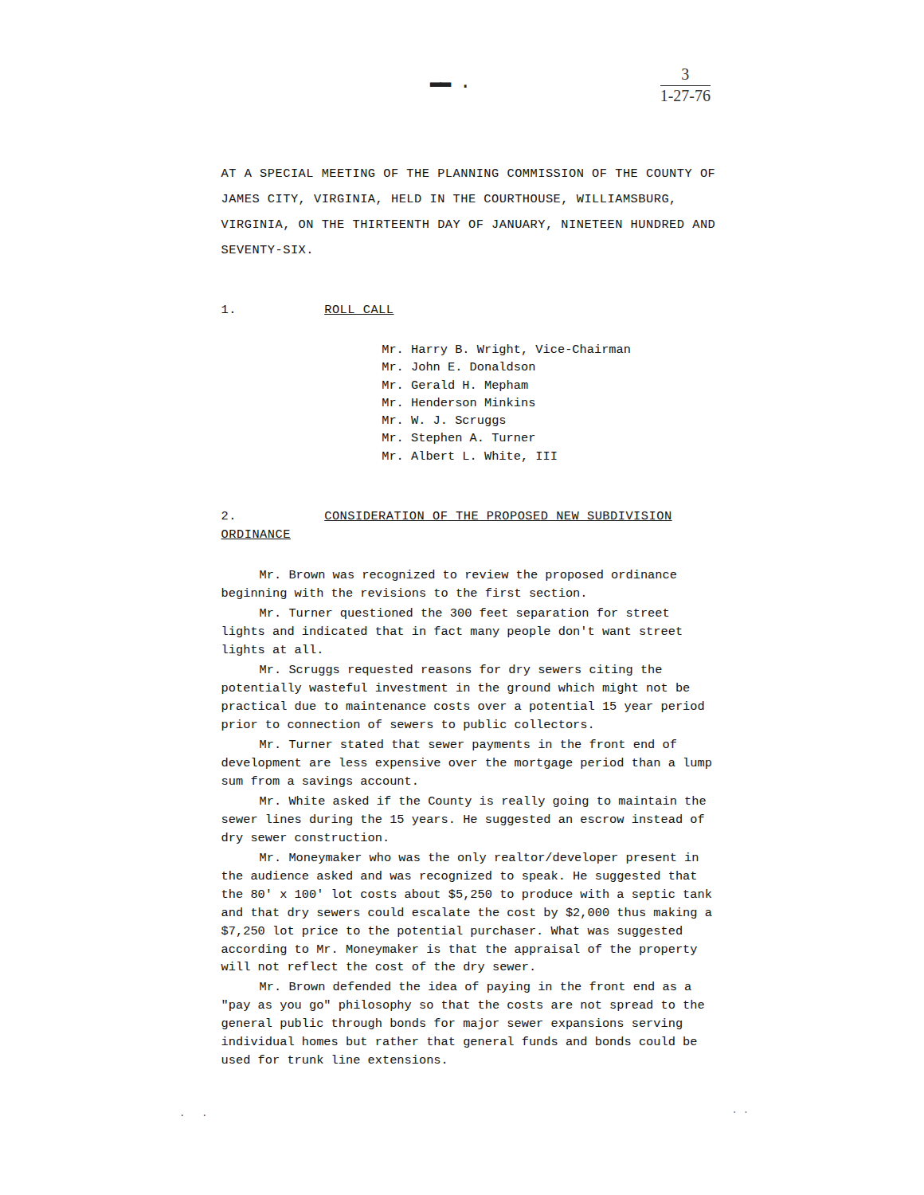▬▬ .
3 1-27-76
AT A SPECIAL MEETING OF THE PLANNING COMMISSION OF THE COUNTY OF
JAMES CITY, VIRGINIA, HELD IN THE COURTHOUSE, WILLIAMSBURG,
VIRGINIA, ON THE THIRTEENTH DAY OF JANUARY, NINETEEN HUNDRED AND
SEVENTY-SIX.
1. ROLL CALL
Mr. Harry B. Wright, Vice-Chairman
Mr. John E. Donaldson
Mr. Gerald H. Mepham
Mr. Henderson Minkins
Mr. W. J. Scruggs
Mr. Stephen A. Turner
Mr. Albert L. White, III
2. CONSIDERATION OF THE PROPOSED NEW SUBDIVISION ORDINANCE
Mr. Brown was recognized to review the proposed ordinance beginning with the revisions to the first section.
Mr. Turner questioned the 300 feet separation for street lights and indicated that in fact many people don't want street lights at all.
Mr. Scruggs requested reasons for dry sewers citing the potentially wasteful investment in the ground which might not be practical due to maintenance costs over a potential 15 year period prior to connection of sewers to public collectors.
Mr. Turner stated that sewer payments in the front end of development are less expensive over the mortgage period than a lump sum from a savings account.
Mr. White asked if the County is really going to maintain the sewer lines during the 15 years. He suggested an escrow instead of dry sewer construction.
Mr. Moneymaker who was the only realtor/developer present in the audience asked and was recognized to speak. He suggested that the 80' x 100' lot costs about $5,250 to produce with a septic tank and that dry sewers could escalate the cost by $2,000 thus making a $7,250 lot price to the potential purchaser. What was suggested according to Mr. Moneymaker is that the appraisal of the property will not reflect the cost of the dry sewer.
Mr. Brown defended the idea of paying in the front end as a "pay as you go" philosophy so that the costs are not spread to the general public through bonds for major sewer expansions serving individual homes but rather that general funds and bonds could be used for trunk line extensions.
. .
. .